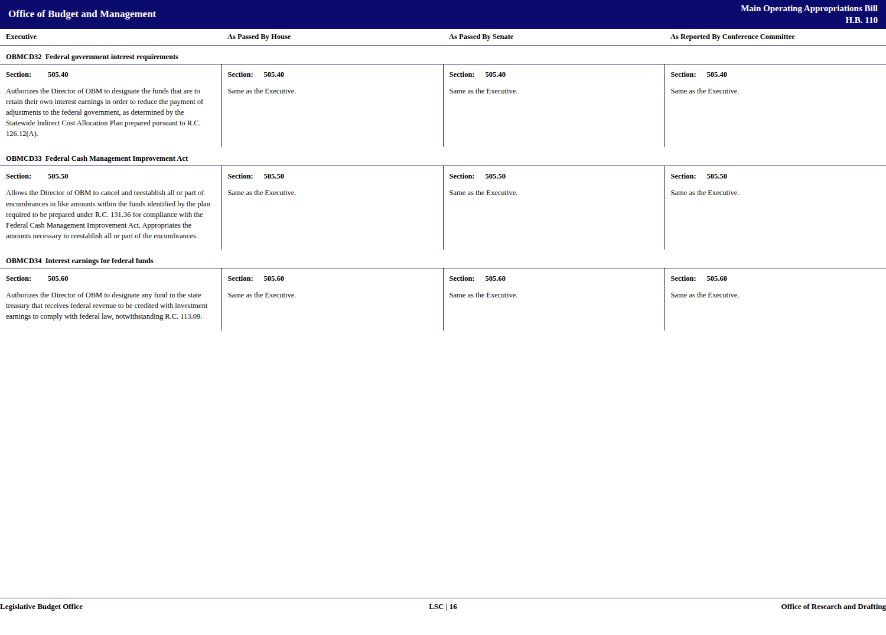Office of Budget and Management
Main Operating Appropriations Bill
H.B. 110
| Executive | As Passed By House | As Passed By Senate | As Reported By Conference Committee |
| OBMCD32 Federal government interest requirements |
| Section: 505.40 Authorizes the Director of OBM to designate the funds that are to retain their own interest earnings in order to reduce the payment of adjustments to the federal government, as determined by the Statewide Indirect Cost Allocation Plan prepared pursuant to R.C. 126.12(A). | Section: 505.40 Same as the Executive. | Section: 505.40 Same as the Executive. | Section: 505.40 Same as the Executive. |
| OBMCD33 Federal Cash Management Improvement Act |
| Section: 505.50 Allows the Director of OBM to cancel and reestablish all or part of encumbrances in like amounts within the funds identified by the plan required to be prepared under R.C. 131.36 for compliance with the Federal Cash Management Improvement Act. Appropriates the amounts necessary to reestablish all or part of the encumbrances. | Section: 505.50 Same as the Executive. | Section: 505.50 Same as the Executive. | Section: 505.50 Same as the Executive. |
| OBMCD34 Interest earnings for federal funds |
| Section: 505.60 Authorizes the Director of OBM to designate any fund in the state treasury that receives federal revenue to be credited with investment earnings to comply with federal law, notwithstanding R.C. 113.09. | Section: 505.60 Same as the Executive. | Section: 505.60 Same as the Executive. | Section: 505.60 Same as the Executive. |
Legislative Budget Office
LSC | 16
Office of Research and Drafting